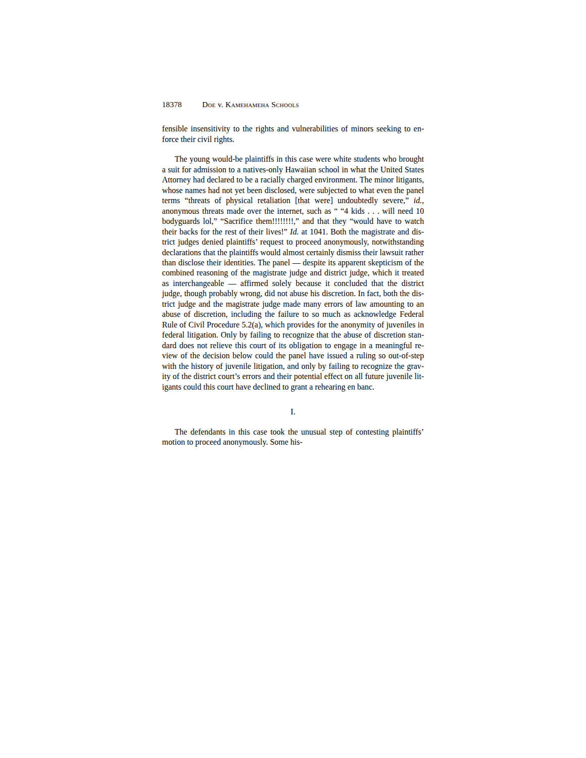18378 Doe v. Kamehameha Schools
fensible insensitivity to the rights and vulnerabilities of minors seeking to enforce their civil rights.
The young would-be plaintiffs in this case were white students who brought a suit for admission to a natives-only Hawaiian school in what the United States Attorney had declared to be a racially charged environment. The minor litigants, whose names had not yet been disclosed, were subjected to what even the panel terms “threats of physical retaliation [that were] undoubtedly severe,” id., anonymous threats made over the internet, such as “ “4 kids . . . will need 10 bodyguards lol,” “Sacrifice them!!!!!!!!,” and that they “would have to watch their backs for the rest of their lives!” Id. at 1041. Both the magistrate and district judges denied plaintiffs’ request to proceed anonymously, notwithstanding declarations that the plaintiffs would almost certainly dismiss their lawsuit rather than disclose their identities. The panel — despite its apparent skepticism of the combined reasoning of the magistrate judge and district judge, which it treated as interchangeable — affirmed solely because it concluded that the district judge, though probably wrong, did not abuse his discretion. In fact, both the district judge and the magistrate judge made many errors of law amounting to an abuse of discretion, including the failure to so much as acknowledge Federal Rule of Civil Procedure 5.2(a), which provides for the anonymity of juveniles in federal litigation. Only by failing to recognize that the abuse of discretion standard does not relieve this court of its obligation to engage in a meaningful review of the decision below could the panel have issued a ruling so out-of-step with the history of juvenile litigation, and only by failing to recognize the gravity of the district court’s errors and their potential effect on all future juvenile litigants could this court have declined to grant a rehearing en banc.
I.
The defendants in this case took the unusual step of contesting plaintiffs’ motion to proceed anonymously. Some his-